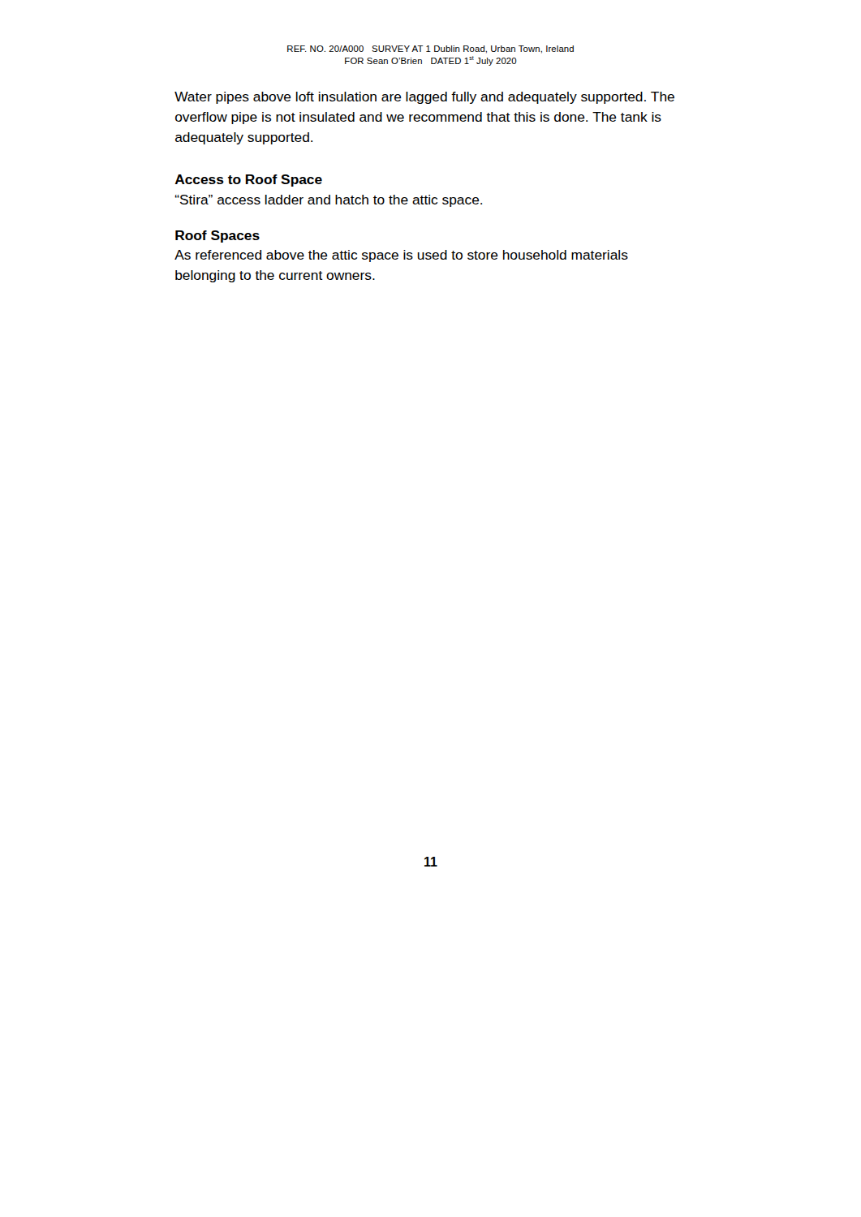REF. NO. 20/A000 SURVEY AT 1 Dublin Road, Urban Town, Ireland FOR Sean O’Brien DATED 1st July 2020
Water pipes above loft insulation are lagged fully and adequately supported. The overflow pipe is not insulated and we recommend that this is done. The tank is adequately supported.
Access to Roof Space
“Stira” access ladder and hatch to the attic space.
Roof Spaces
As referenced above the attic space is used to store household materials belonging to the current owners.
11